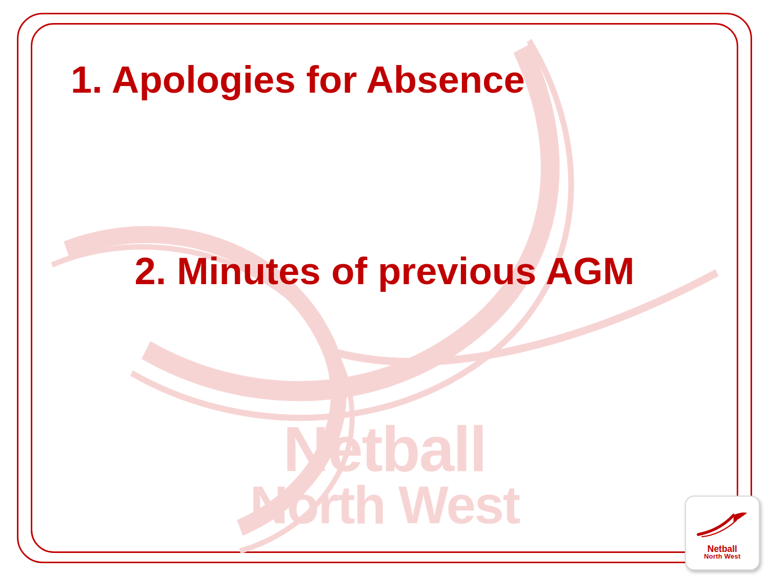Netball North West
1. Apologies for Absence
2. Minutes of previous AGM
Netball North West